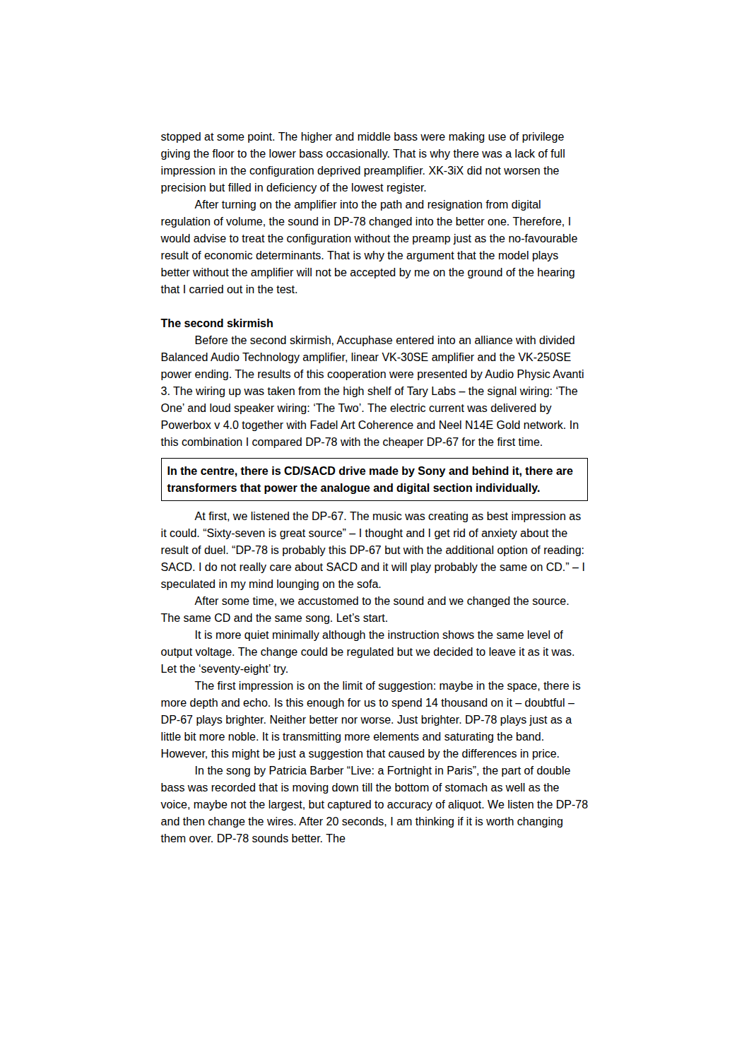stopped at some point. The higher and middle bass were making use of privilege giving the floor to the lower bass occasionally. That is why there was a lack of full impression in the configuration deprived preamplifier. XK-3iX did not worsen the precision but filled in deficiency of the lowest register.
After turning on the amplifier into the path and resignation from digital regulation of volume, the sound in DP-78 changed into the better one. Therefore, I would advise to treat the configuration without the preamp just as the no-favourable result of economic determinants. That is why the argument that the model plays better without the amplifier will not be accepted by me on the ground of the hearing that I carried out in the test.
The second skirmish
Before the second skirmish, Accuphase entered into an alliance with divided Balanced Audio Technology amplifier, linear VK-30SE amplifier and the VK-250SE power ending. The results of this cooperation were presented by Audio Physic Avanti 3. The wiring up was taken from the high shelf of Tary Labs – the signal wiring: ‘The One’ and loud speaker wiring: ‘The Two’. The electric current was delivered by Powerbox v 4.0 together with Fadel Art Coherence and Neel N14E Gold network. In this combination I compared DP-78 with the cheaper DP-67 for the first time.
In the centre, there is CD/SACD drive made by Sony and behind it, there are transformers that power the analogue and digital section individually.
At first, we listened the DP-67. The music was creating as best impression as it could. “Sixty-seven is great source” – I thought and I get rid of anxiety about the result of duel. “DP-78 is probably this DP-67 but with the additional option of reading: SACD. I do not really care about SACD and it will play probably the same on CD.” – I speculated in my mind lounging on the sofa.
After some time, we accustomed to the sound and we changed the source. The same CD and the same song. Let’s start.
It is more quiet minimally although the instruction shows the same level of output voltage. The change could be regulated but we decided to leave it as it was. Let the ‘seventy-eight’ try.
The first impression is on the limit of suggestion: maybe in the space, there is more depth and echo. Is this enough for us to spend 14 thousand on it – doubtful – DP-67 plays brighter. Neither better nor worse. Just brighter. DP-78 plays just as a little bit more noble. It is transmitting more elements and saturating the band. However, this might be just a suggestion that caused by the differences in price.
In the song by Patricia Barber “Live: a Fortnight in Paris”, the part of double bass was recorded that is moving down till the bottom of stomach as well as the voice, maybe not the largest, but captured to accuracy of aliquot. We listen the DP-78 and then change the wires. After 20 seconds, I am thinking if it is worth changing them over. DP-78 sounds better. The